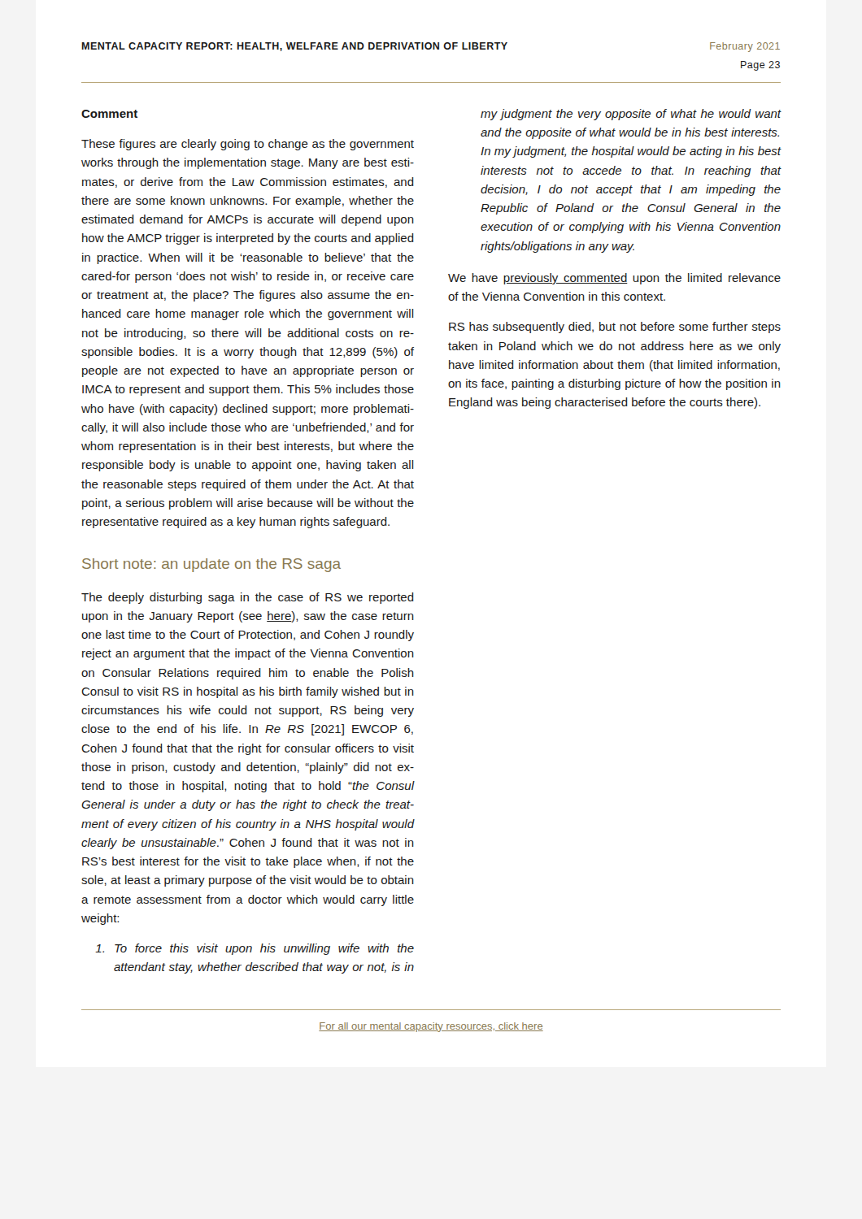Mental Capacity Report: Health, Welfare and Deprivation of Liberty
February 2021 Page 23
Comment
These figures are clearly going to change as the government works through the implementation stage. Many are best estimates, or derive from the Law Commission estimates, and there are some known unknowns. For example, whether the estimated demand for AMCPs is accurate will depend upon how the AMCP trigger is interpreted by the courts and applied in practice. When will it be ‘reasonable to believe’ that the cared-for person ‘does not wish’ to reside in, or receive care or treatment at, the place? The figures also assume the enhanced care home manager role which the government will not be introducing, so there will be additional costs on responsible bodies. It is a worry though that 12,899 (5%) of people are not expected to have an appropriate person or IMCA to represent and support them. This 5% includes those who have (with capacity) declined support; more problematically, it will also include those who are ‘unbefriended,’ and for whom representation is in their best interests, but where the responsible body is unable to appoint one, having taken all the reasonable steps required of them under the Act. At that point, a serious problem will arise because will be without the representative required as a key human rights safeguard.
Short note: an update on the RS saga
The deeply disturbing saga in the case of RS we reported upon in the January Report (see here), saw the case return one last time to the Court of Protection, and Cohen J roundly reject an argument that the impact of the Vienna Convention on Consular Relations required him to enable the Polish Consul to visit RS in hospital as his birth family wished but in circumstances his wife could not support, RS being very close to the end of his life. In Re RS [2021] EWCOP 6, Cohen J found that that the right for consular officers to visit those in prison, custody and detention, “plainly” did not extend to those in hospital, noting that to hold “the Consul General is under a duty or has the right to check the treatment of every citizen of his country in a NHS hospital would clearly be unsustainable.” Cohen J found that it was not in RS’s best interest for the visit to take place when, if not the sole, at least a primary purpose of the visit would be to obtain a remote assessment from a doctor which would carry little weight:
To force this visit upon his unwilling wife with the attendant stay, whether described that way or not, is in my judgment the very opposite of what he would want and the opposite of what would be in his best interests. In my judgment, the hospital would be acting in his best interests not to accede to that. In reaching that decision, I do not accept that I am impeding the Republic of Poland or the Consul General in the execution of or complying with his Vienna Convention rights/obligations in any way.
We have previously commented upon the limited relevance of the Vienna Convention in this context.
RS has subsequently died, but not before some further steps taken in Poland which we do not address here as we only have limited information about them (that limited information, on its face, painting a disturbing picture of how the position in England was being characterised before the courts there).
For all our mental capacity resources, click here